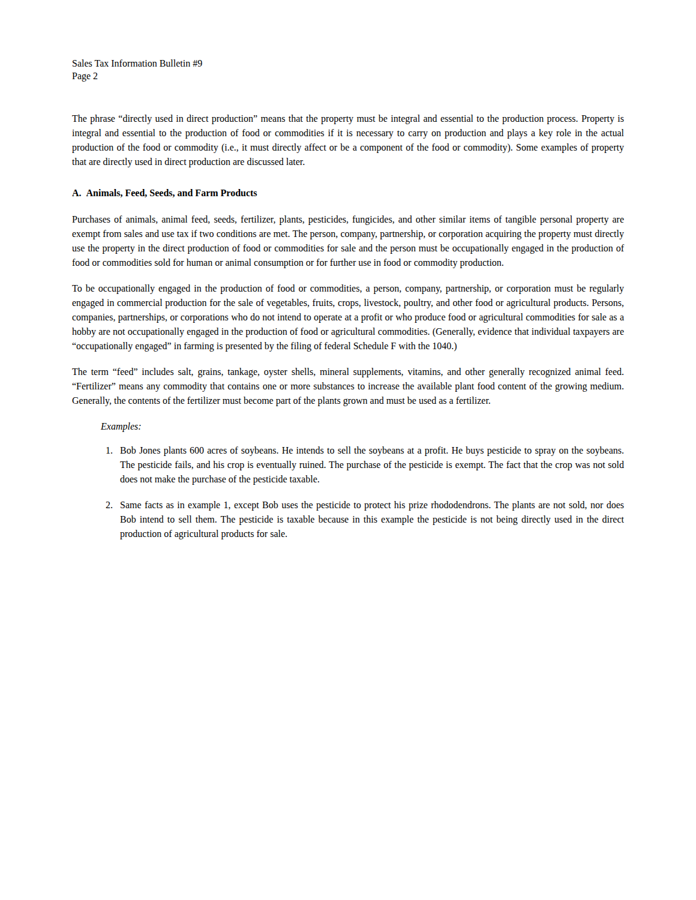Sales Tax Information Bulletin #9
Page 2
The phrase “directly used in direct production” means that the property must be integral and essential to the production process. Property is integral and essential to the production of food or commodities if it is necessary to carry on production and plays a key role in the actual production of the food or commodity (i.e., it must directly affect or be a component of the food or commodity). Some examples of property that are directly used in direct production are discussed later.
A. Animals, Feed, Seeds, and Farm Products
Purchases of animals, animal feed, seeds, fertilizer, plants, pesticides, fungicides, and other similar items of tangible personal property are exempt from sales and use tax if two conditions are met. The person, company, partnership, or corporation acquiring the property must directly use the property in the direct production of food or commodities for sale and the person must be occupationally engaged in the production of food or commodities sold for human or animal consumption or for further use in food or commodity production.
To be occupationally engaged in the production of food or commodities, a person, company, partnership, or corporation must be regularly engaged in commercial production for the sale of vegetables, fruits, crops, livestock, poultry, and other food or agricultural products. Persons, companies, partnerships, or corporations who do not intend to operate at a profit or who produce food or agricultural commodities for sale as a hobby are not occupationally engaged in the production of food or agricultural commodities. (Generally, evidence that individual taxpayers are “occupationally engaged” in farming is presented by the filing of federal Schedule F with the 1040.)
The term “feed” includes salt, grains, tankage, oyster shells, mineral supplements, vitamins, and other generally recognized animal feed. “Fertilizer” means any commodity that contains one or more substances to increase the available plant food content of the growing medium. Generally, the contents of the fertilizer must become part of the plants grown and must be used as a fertilizer.
Examples:
Bob Jones plants 600 acres of soybeans. He intends to sell the soybeans at a profit. He buys pesticide to spray on the soybeans. The pesticide fails, and his crop is eventually ruined. The purchase of the pesticide is exempt. The fact that the crop was not sold does not make the purchase of the pesticide taxable.
Same facts as in example 1, except Bob uses the pesticide to protect his prize rhododendrons. The plants are not sold, nor does Bob intend to sell them. The pesticide is taxable because in this example the pesticide is not being directly used in the direct production of agricultural products for sale.